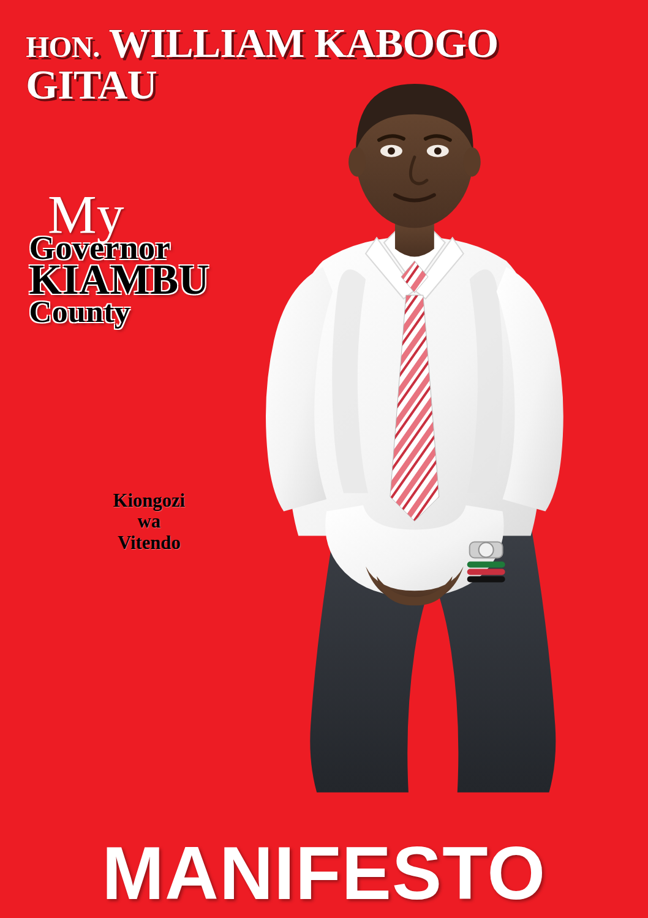Hon. William Kabogo Gitau
My
Governor
KIAMBU
County
Kiongozi
wa
Vitendo
MANIFESTO